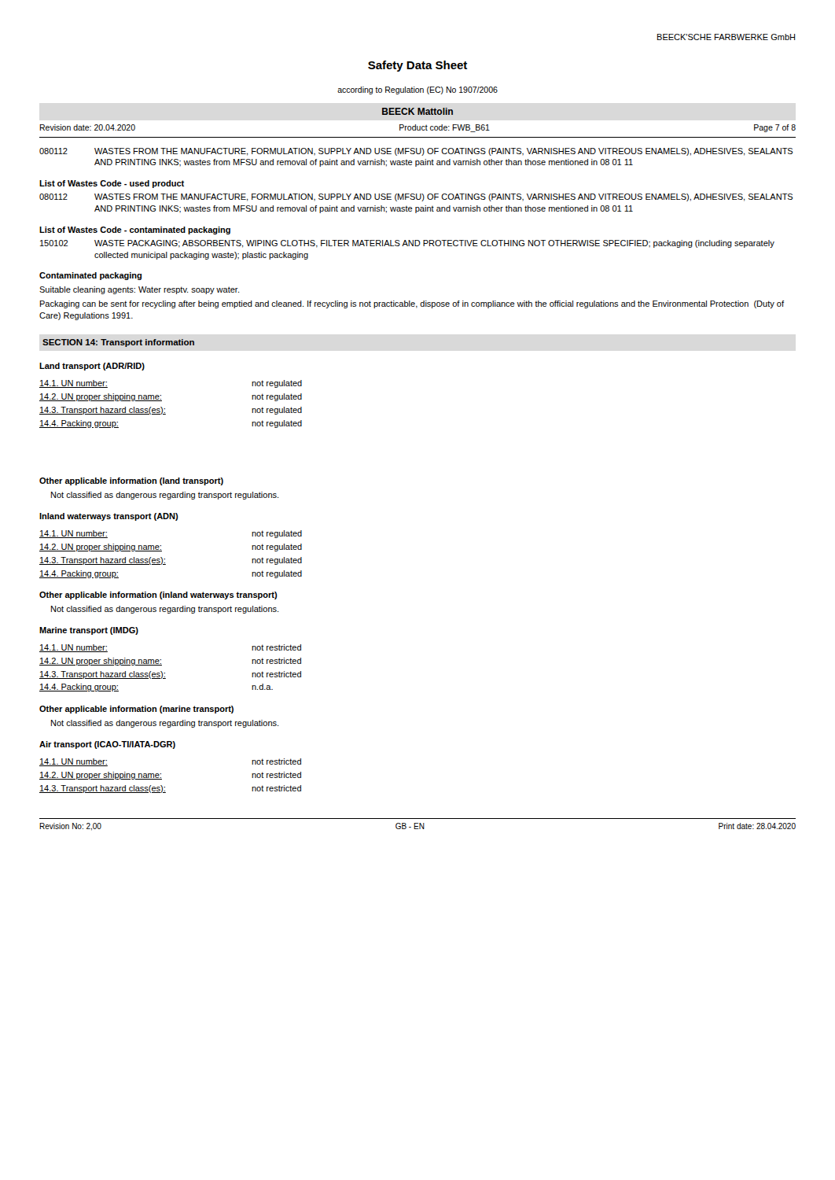BEECK'SCHE FARBWERKE GmbH
Safety Data Sheet
according to Regulation (EC) No 1907/2006
BEECK Mattolin
Revision date: 20.04.2020
Product code: FWB_B61
Page 7 of 8
080112
WASTES FROM THE MANUFACTURE, FORMULATION, SUPPLY AND USE (MFSU) OF COATINGS (PAINTS, VARNISHES AND VITREOUS ENAMELS), ADHESIVES, SEALANTS AND PRINTING INKS; wastes from MFSU and removal of paint and varnish; waste paint and varnish other than those mentioned in 08 01 11
List of Wastes Code - used product
080112
WASTES FROM THE MANUFACTURE, FORMULATION, SUPPLY AND USE (MFSU) OF COATINGS (PAINTS, VARNISHES AND VITREOUS ENAMELS), ADHESIVES, SEALANTS AND PRINTING INKS; wastes from MFSU and removal of paint and varnish; waste paint and varnish other than those mentioned in 08 01 11
List of Wastes Code - contaminated packaging
150102
WASTE PACKAGING; ABSORBENTS, WIPING CLOTHS, FILTER MATERIALS AND PROTECTIVE CLOTHING NOT OTHERWISE SPECIFIED; packaging (including separately collected municipal packaging waste); plastic packaging
Contaminated packaging
Suitable cleaning agents: Water resptv. soapy water.
Packaging can be sent for recycling after being emptied and cleaned. If recycling is not practicable, dispose of in compliance with the official regulations and the Environmental Protection (Duty of Care) Regulations 1991.
SECTION 14: Transport information
Land transport (ADR/RID)
| 14.1. UN number: | not regulated |
| 14.2. UN proper shipping name: | not regulated |
| 14.3. Transport hazard class(es): | not regulated |
| 14.4. Packing group: | not regulated |
Other applicable information (land transport)
Not classified as dangerous regarding transport regulations.
Inland waterways transport (ADN)
| 14.1. UN number: | not regulated |
| 14.2. UN proper shipping name: | not regulated |
| 14.3. Transport hazard class(es): | not regulated |
| 14.4. Packing group: | not regulated |
Other applicable information (inland waterways transport)
Not classified as dangerous regarding transport regulations.
Marine transport (IMDG)
| 14.1. UN number: | not restricted |
| 14.2. UN proper shipping name: | not restricted |
| 14.3. Transport hazard class(es): | not restricted |
| 14.4. Packing group: | n.d.a. |
Other applicable information (marine transport)
Not classified as dangerous regarding transport regulations.
Air transport (ICAO-TI/IATA-DGR)
| 14.1. UN number: | not restricted |
| 14.2. UN proper shipping name: | not restricted |
| 14.3. Transport hazard class(es): | not restricted |
Revision No: 2,00
GB - EN
Print date: 28.04.2020